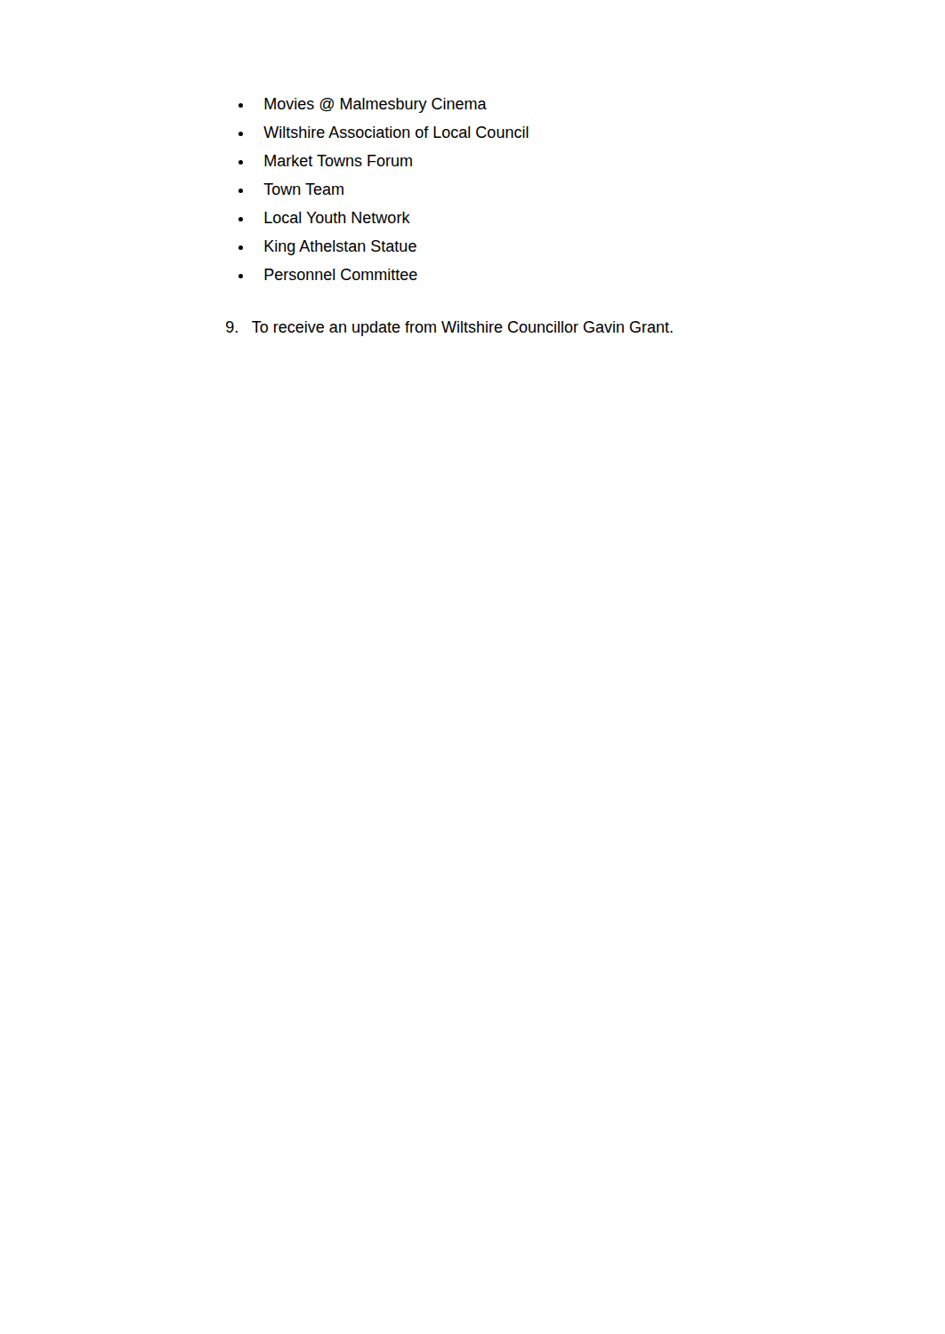Movies @ Malmesbury Cinema
Wiltshire Association of Local Council
Market Towns Forum
Town Team
Local Youth Network
King Athelstan Statue
Personnel Committee
To receive an update from Wiltshire Councillor Gavin Grant.